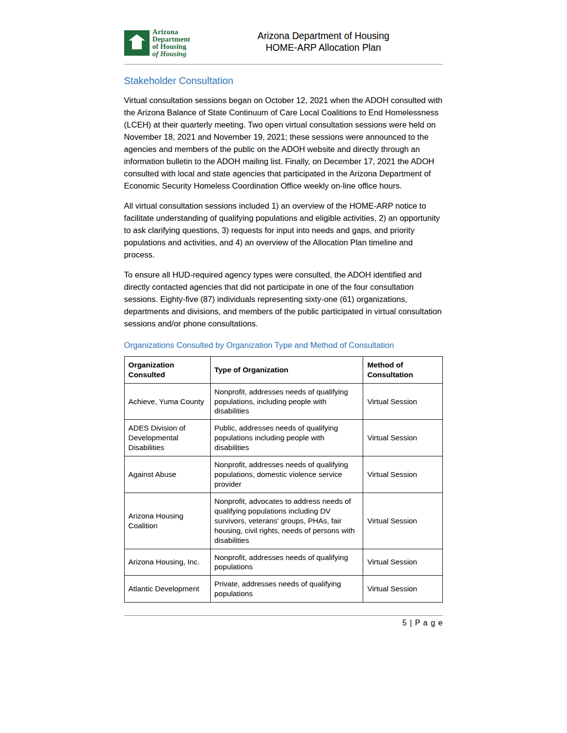Arizona
Department
of Housing
of Housing
Arizona Department of Housing
HOME-ARP Allocation Plan
Stakeholder Consultation
Virtual consultation sessions began on October 12, 2021 when the ADOH consulted with the Arizona Balance of State Continuum of Care Local Coalitions to End Homelessness (LCEH) at their quarterly meeting. Two open virtual consultation sessions were held on November 18, 2021 and November 19, 2021; these sessions were announced to the agencies and members of the public on the ADOH website and directly through an information bulletin to the ADOH mailing list. Finally, on December 17, 2021 the ADOH consulted with local and state agencies that participated in the Arizona Department of Economic Security Homeless Coordination Office weekly on-line office hours.
All virtual consultation sessions included 1) an overview of the HOME-ARP notice to facilitate understanding of qualifying populations and eligible activities, 2) an opportunity to ask clarifying questions, 3) requests for input into needs and gaps, and priority populations and activities, and 4) an overview of the Allocation Plan timeline and process.
To ensure all HUD-required agency types were consulted, the ADOH identified and directly contacted agencies that did not participate in one of the four consultation sessions. Eighty-five (87) individuals representing sixty-one (61) organizations, departments and divisions, and members of the public participated in virtual consultation sessions and/or phone consultations.
Organizations Consulted by Organization Type and Method of Consultation
| Organization Consulted | Type of Organization | Method of Consultation |
| --- | --- | --- |
| Achieve, Yuma County | Nonprofit, addresses needs of qualifying populations, including people with disabilities | Virtual Session |
| ADES Division of Developmental Disabilities | Public, addresses needs of qualifying populations including people with disabilities | Virtual Session |
| Against Abuse | Nonprofit, addresses needs of qualifying populations, domestic violence service provider | Virtual Session |
| Arizona Housing Coalition | Nonprofit, advocates to address needs of qualifying populations including DV survivors, veterans' groups, PHAs, fair housing, civil rights, needs of persons with disabilities | Virtual Session |
| Arizona Housing, Inc. | Nonprofit, addresses needs of qualifying populations | Virtual Session |
| Atlantic Development | Private, addresses needs of qualifying populations | Virtual Session |
5 | P a g e